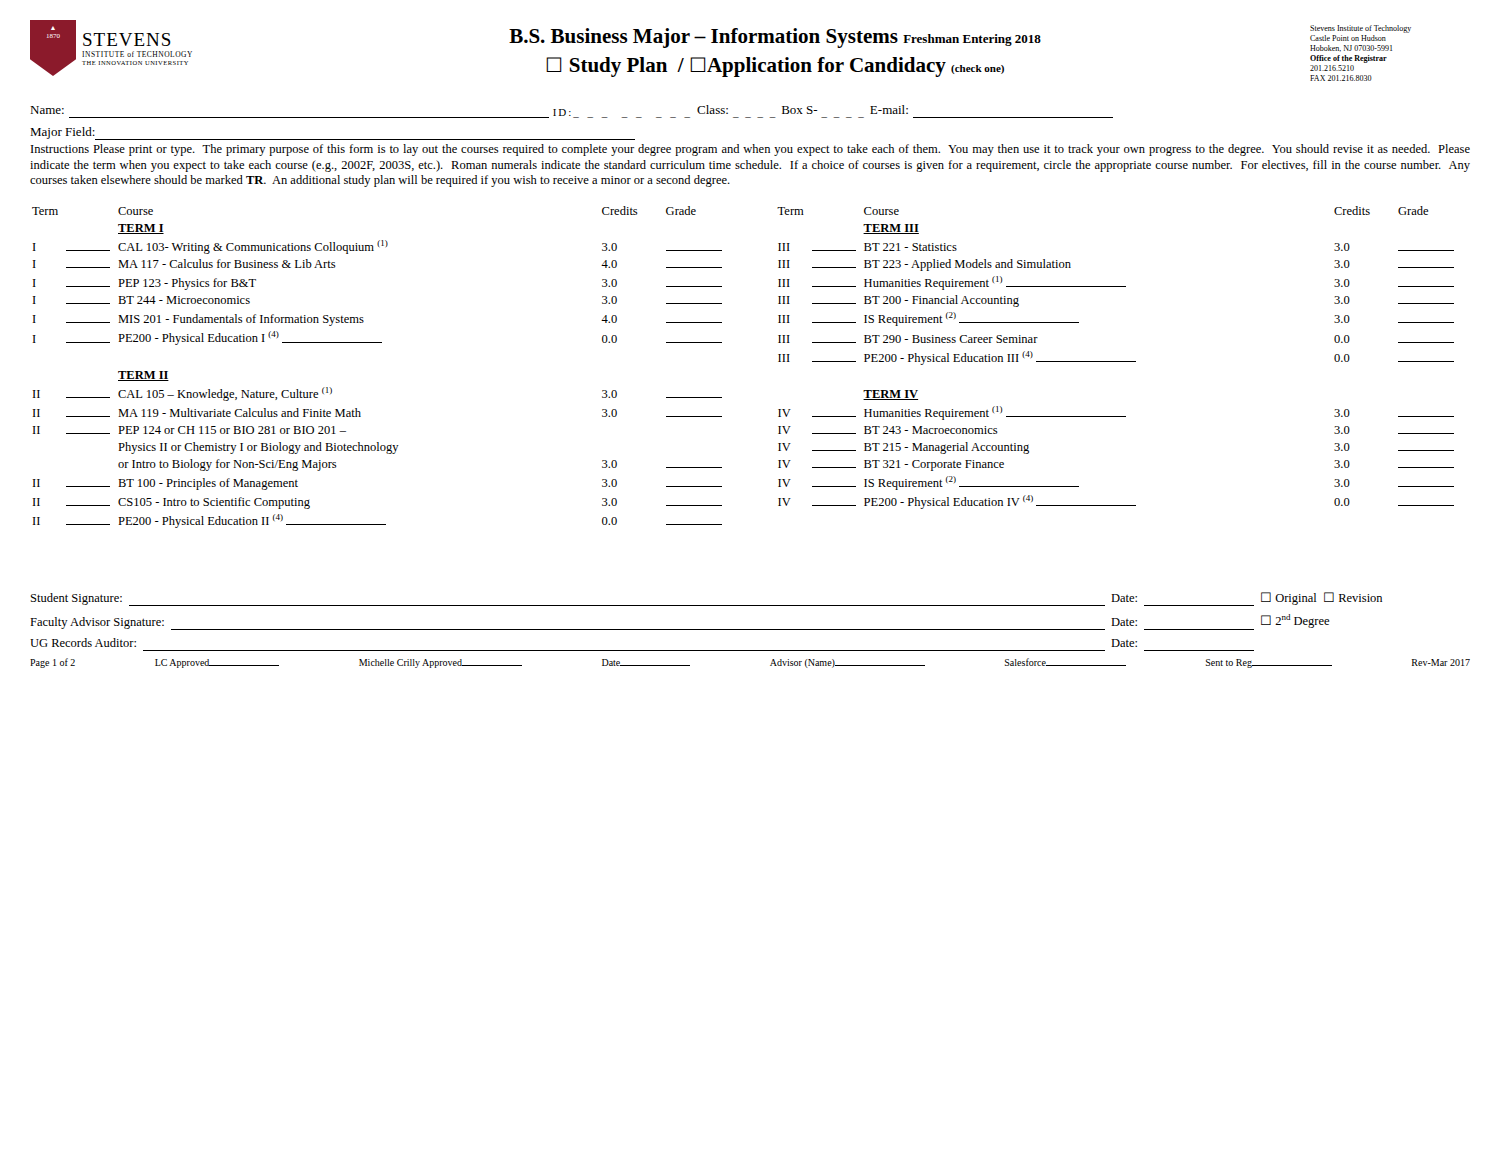▲ 1870
STEVENS
INSTITUTE of TECHNOLOGY
THE INNOVATION UNIVERSITY
B.S. Business Major – Information Systems Freshman Entering 2018
☐ Study Plan / ☐Application for Candidacy (check one)
Stevens Institute of Technology
Castle Point on Hudson
Hoboken, NJ 07030-5991
Office of the Registrar
201.216.5210
FAX 201.216.8030
Name: ID:_ _ _ _ _ _ _ _ Class:_ _ _ _ Box S-_ _ _ _ E-mail:
Major Field:
Instructions Please print or type. The primary purpose of this form is to lay out the courses required to complete your degree program and when you expect to take each of them. You may then use it to track your own progress to the degree. You should revise it as needed. Please indicate the term when you expect to take each course (e.g., 2002F, 2003S, etc.). Roman numerals indicate the standard curriculum time schedule. If a choice of courses is given for a requirement, circle the appropriate course number. For electives, fill in the course number. Any courses taken elsewhere should be marked TR. An additional study plan will be required if you wish to receive a minor or a second degree.
| Term | | Course | Credits | Grade | | Term | | Course | Credits | Grade |
| --- | --- | --- | --- | --- | --- | --- | --- | --- | --- | --- |
| | | TERM I | | | | | | TERM III | | |
| I | | CAL 103- Writing & Communications Colloquium (1) | 3.0 | | | III | | BT 221 - Statistics | 3.0 | |
| I | | MA 117 - Calculus for Business & Lib Arts | 4.0 | | | III | | BT 223 - Applied Models and Simulation | 3.0 | |
| I | | PEP 123 - Physics for B&T | 3.0 | | | III | | Humanities Requirement (1) | 3.0 | |
| I | | BT 244 - Microeconomics | 3.0 | | | III | | BT 200 - Financial Accounting | 3.0 | |
| I | | MIS 201 - Fundamentals of Information Systems | 4.0 | | | III | | IS Requirement (2) | 3.0 | |
| I | | PE200 - Physical Education I (4) | 0.0 | | | III | | BT 290 - Business Career Seminar | 0.0 | |
| | | | | | | III | | PE200 - Physical Education III (4) | 0.0 | |
| | | TERM II | | | | | | | | |
| II | | CAL 105 – Knowledge, Nature, Culture (1) | 3.0 | | | | | TERM IV | | |
| II | | MA 119 - Multivariate Calculus and Finite Math | 3.0 | | | IV | | Humanities Requirement (1) | 3.0 | |
| II | | PEP 124 or CH 115 or BIO 281 or BIO 201 – | | | | IV | | BT 243 - Macroeconomics | 3.0 | |
| | | Physics II or Chemistry I or Biology and Biotechnology | | | | IV | | BT 215 - Managerial Accounting | 3.0 | |
| | | or Intro to Biology for Non-Sci/Eng Majors | 3.0 | | | IV | | BT 321 - Corporate Finance | 3.0 | |
| II | | BT 100 - Principles of Management | 3.0 | | | IV | | IS Requirement (2) | 3.0 | |
| II | | CS105 - Intro to Scientific Computing | 3.0 | | | IV | | PE200 - Physical Education IV (4) | 0.0 | |
| II | | PE200 - Physical Education II (4) | 0.0 | | | | | | | |
Student Signature: Date: ☐ Original ☐ Revision
Faculty Advisor Signature: Date: ☐ 2nd Degree
UG Records Auditor: Date:
Page 1 of 2 LC Approved Michelle Crilly Approved Date Advisor (Name) Salesforce Sent to Reg Rev-Mar 2017